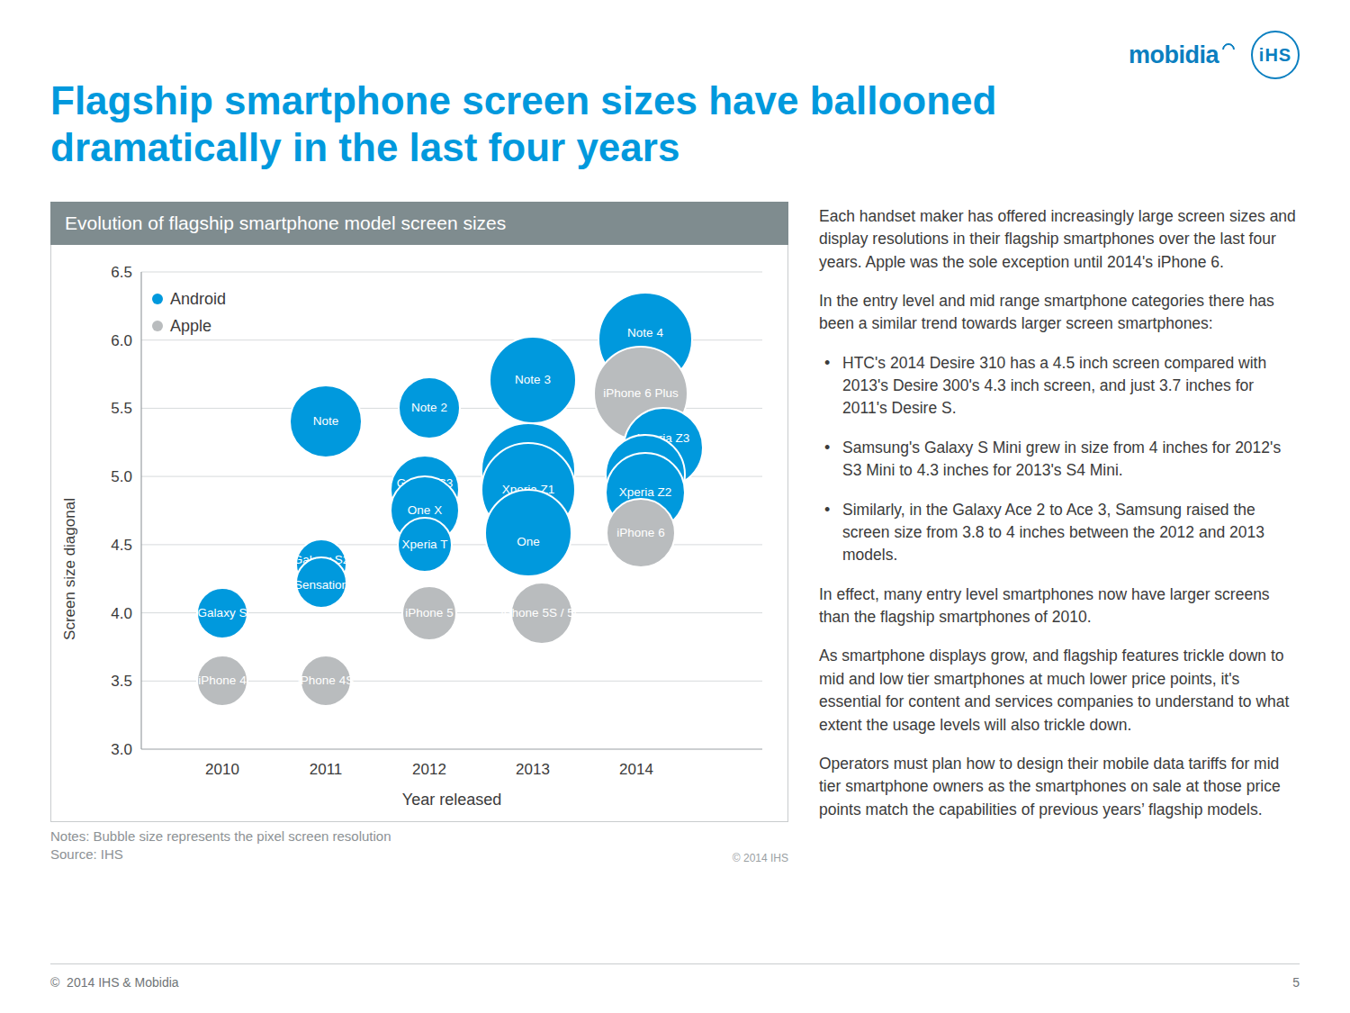mobidia
iHS
Flagship smartphone screen sizes have ballooned
dramatically in the last four years
Evolution of flagship smartphone model screen sizes
Screen size diagonal 6.5 6.0 5.5 5.0 4.5 4.0 3.5 3.0 Android Apple 2010 2011 2012 2013 2014 Year released Galaxy S iPhone 4 Note Galaxy S2 Sensation iPhone 4S Note 2 Galaxy S3 One X Xperia T iPhone 5 Note 3 Galaxy S4 Xperia Z1 One iPhone 5S / 5C Note 4 iPhone 6 Plus Xperia Z3 Galaxy S5 Xperia Z2 iPhone 6
Notes: Bubble size represents the pixel screen resolution
Source: IHS © 2014 IHS
Each handset maker has offered increasingly large screen sizes and display resolutions in their flagship smartphones over the last four years. Apple was the sole exception until 2014's iPhone 6.
In the entry level and mid range smartphone categories there has been a similar trend towards larger screen smartphones:
HTC's 2014 Desire 310 has a 4.5 inch screen compared with 2013's Desire 300's 4.3 inch screen, and just 3.7 inches for 2011's Desire S.
Samsung's Galaxy S Mini grew in size from 4 inches for 2012's S3 Mini to 4.3 inches for 2013's S4 Mini.
Similarly, in the Galaxy Ace 2 to Ace 3, Samsung raised the screen size from 3.8 to 4 inches between the 2012 and 2013 models.
In effect, many entry level smartphones now have larger screens than the flagship smartphones of 2010.
As smartphone displays grow, and flagship features trickle down to mid and low tier smartphones at much lower price points, it's essential for content and services companies to understand to what extent the usage levels will also trickle down.
Operators must plan how to design their mobile data tariffs for mid tier smartphone owners as the smartphones on sale at those price points match the capabilities of previous years’ flagship models.
© 2014 IHS & Mobidia
5